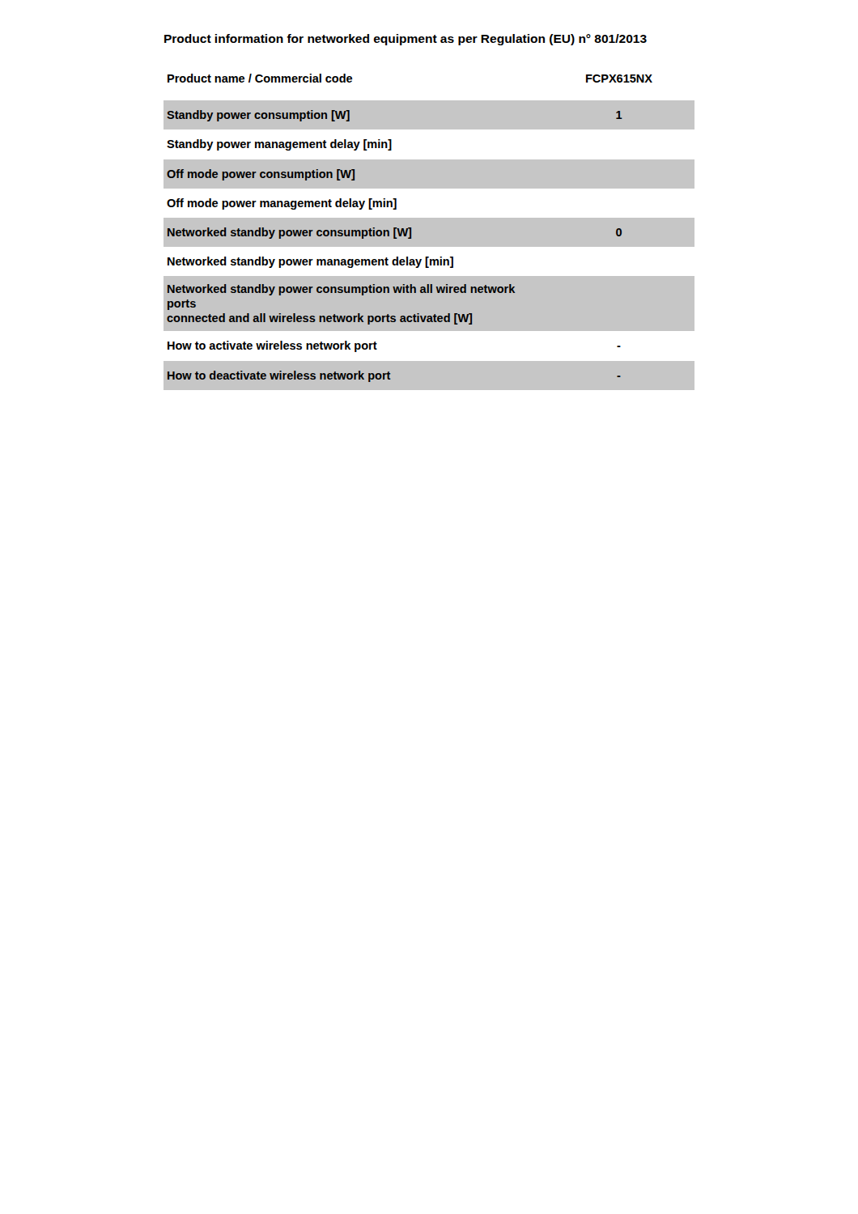Product information for networked equipment as per Regulation (EU) n° 801/2013
| Product name / Commercial code | FCPX615NX |
| Standby power consumption [W] | 1 |
| Standby power management delay [min] | |
| Off mode power consumption [W] | |
| Off mode power management delay [min] | |
| Networked standby power consumption [W] | 0 |
| Networked standby power management delay [min] | |
| Networked standby power consumption with all wired network ports connected and all wireless network ports activated [W] | |
| How to activate wireless network port | - |
| How to deactivate wireless network port | - |